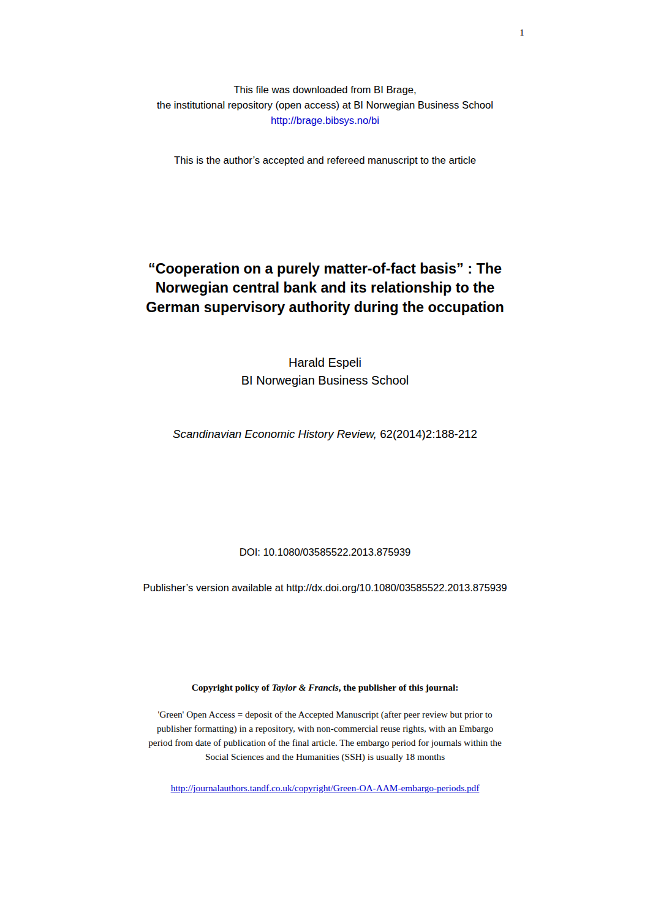1
This file was downloaded from BI Brage,
the institutional repository (open access) at BI Norwegian Business School
http://brage.bibsys.no/bi
This is the author’s accepted and refereed manuscript to the article
“Cooperation on a purely matter-of-fact basis” : The Norwegian central bank and its relationship to the German supervisory authority during the occupation
Harald Espeli
BI Norwegian Business School
Scandinavian Economic History Review, 62(2014)2:188-212
DOI: 10.1080/03585522.2013.875939
Publisher’s version available at http://dx.doi.org/10.1080/03585522.2013.875939
Copyright policy of Taylor & Francis, the publisher of this journal:
'Green' Open Access = deposit of the Accepted Manuscript (after peer review but prior to
publisher formatting) in a repository, with non-commercial reuse rights, with an Embargo
period from date of publication of the final article. The embargo period for journals within the
Social Sciences and the Humanities (SSH) is usually 18 months
http://journalauthors.tandf.co.uk/copyright/Green-OA-AAM-embargo-periods.pdf